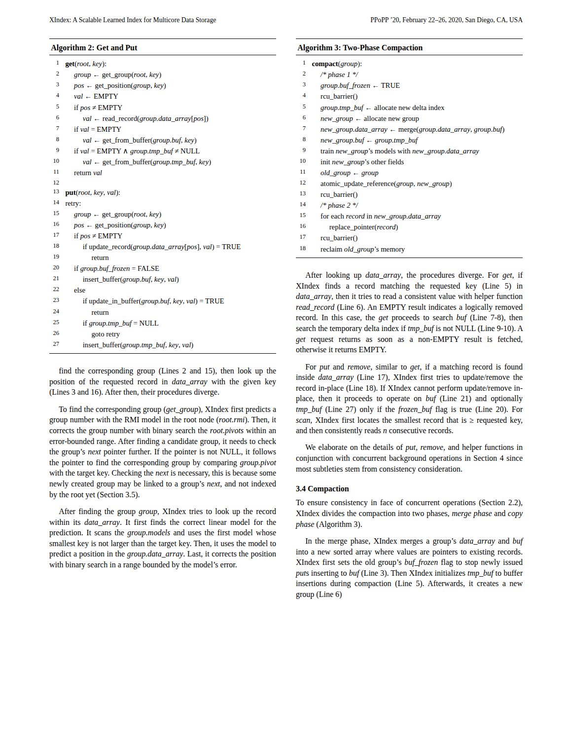XIndex: A Scalable Learned Index for Multicore Data Storage PPoPP ’20, February 22–26, 2020, San Diego, CA, USA
Algorithm 2: Get and Put
get(root, key):
group ← get_group(root, key)
pos ← get_position(group, key)
val ← EMPTY
if pos ≠ EMPTY
val ← read_record(group.data_array[pos])
if val = EMPTY
val ← get_from_buffer(group.buf, key)
if val = EMPTY ∧ group.tmp_buf ≠ NULL
val ← get_from_buffer(group.tmp_buf, key)
return val
put(root, key, val):
retry:
group ← get_group(root, key)
pos ← get_position(group, key)
if pos ≠ EMPTY
if update_record(group.data_array[pos], val) = TRUE
return
if group.buf_frozen = FALSE
insert_buffer(group.buf, key, val)
else
if update_in_buffer(group.buf, key, val) = TRUE
return
if group.tmp_buf = NULL
goto retry
insert_buffer(group.tmp_buf, key, val)
find the corresponding group (Lines 2 and 15), then look up the position of the requested record in data_array with the given key (Lines 3 and 16). After then, their procedures diverge.
To find the corresponding group (get_group), XIndex first predicts a group number with the RMI model in the root node (root.rmi). Then, it corrects the group number with binary search the root.pivots within an error-bounded range. After finding a candidate group, it needs to check the group’s next pointer further. If the pointer is not NULL, it follows the pointer to find the corresponding group by comparing group.pivot with the target key. Checking the next is necessary, this is because some newly created group may be linked to a group’s next, and not indexed by the root yet (Section 3.5).
After finding the group group, XIndex tries to look up the record within its data_array. It first finds the correct linear model for the prediction. It scans the group.models and uses the first model whose smallest key is not larger than the target key. Then, it uses the model to predict a position in the group.data_array. Last, it corrects the position with binary search in a range bounded by the model’s error.
Algorithm 3: Two-Phase Compaction
compact(group):
/* phase 1 */
group.buf_frozen ← TRUE
rcu_barrier()
group.tmp_buf ← allocate new delta index
new_group ← allocate new group
new_group.data_array ← merge(group.data_array, group.buf)
new_group.buf ← group.tmp_buf
train new_group’s models with new_group.data_array
init new_group’s other fields
old_group ← group
atomic_update_reference(group, new_group)
rcu_barrier()
/* phase 2 */
for each record in new_group.data_array
replace_pointer(record)
rcu_barrier()
reclaim old_group’s memory
After looking up data_array, the procedures diverge. For get, if XIndex finds a record matching the requested key (Line 5) in data_array, then it tries to read a consistent value with helper function read_record (Line 6). An EMPTY result indicates a logically removed record. In this case, the get proceeds to search buf (Line 7-8), then search the temporary delta index if tmp_buf is not NULL (Line 9-10). A get request returns as soon as a non-EMPTY result is fetched, otherwise it returns EMPTY.
For put and remove, similar to get, if a matching record is found inside data_array (Line 17), XIndex first tries to update/remove the record in-place (Line 18). If XIndex cannot perform update/remove in-place, then it proceeds to operate on buf (Line 21) and optionally tmp_buf (Line 27) only if the frozen_buf flag is true (Line 20). For scan, XIndex first locates the smallest record that is ≥ requested key, and then consistently reads n consecutive records.
We elaborate on the details of put, remove, and helper functions in conjunction with concurrent background operations in Section 4 since most subtleties stem from consistency consideration.
3.4 Compaction
To ensure consistency in face of concurrent operations (Section 2.2), XIndex divides the compaction into two phases, merge phase and copy phase (Algorithm 3).
In the merge phase, XIndex merges a group’s data_array and buf into a new sorted array where values are pointers to existing records. XIndex first sets the old group’s buf_frozen flag to stop newly issued puts inserting to buf (Line 3). Then XIndex initializes tmp_buf to buffer insertions during compaction (Line 5). Afterwards, it creates a new group (Line 6)